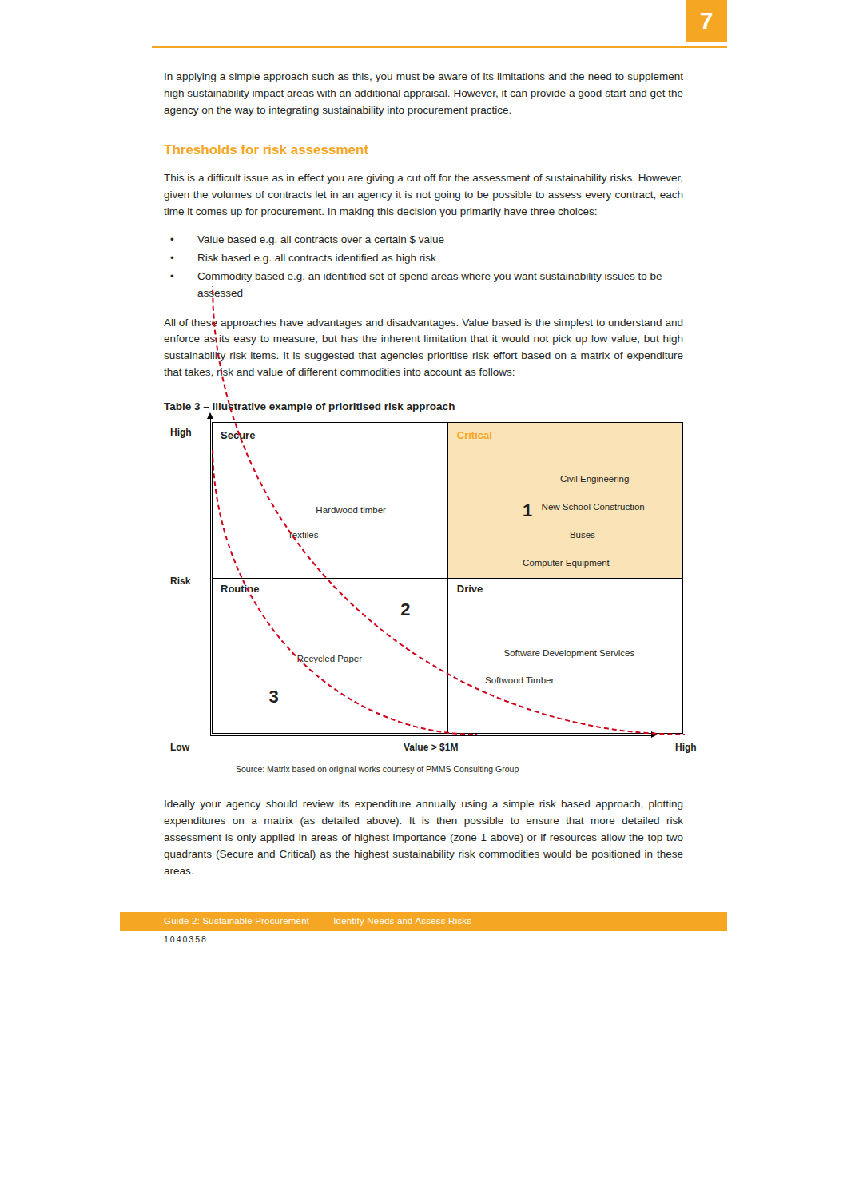7
In applying a simple approach such as this, you must be aware of its limitations and the need to supplement high sustainability impact areas with an additional appraisal. However, it can provide a good start and get the agency on the way to integrating sustainability into procurement practice.
Thresholds for risk assessment
This is a difficult issue as in effect you are giving a cut off for the assessment of sustainability risks. However, given the volumes of contracts let in an agency it is not going to be possible to assess every contract, each time it comes up for procurement. In making this decision you primarily have three choices:
Value based e.g. all contracts over a certain $ value
Risk based e.g. all contracts identified as high risk
Commodity based e.g. an identified set of spend areas where you want sustainability issues to be assessed
All of these approaches have advantages and disadvantages. Value based is the simplest to understand and enforce as its easy to measure, but has the inherent limitation that it would not pick up low value, but high sustainability risk items. It is suggested that agencies prioritise risk effort based on a matrix of expenditure that takes, risk and value of different commodities into account as follows:
Table 3 – Illustrative example of prioritised risk approach
High
Risk
Low
Value > $1M
High
Secure
Critical
Routine
Drive
1
2
3
Civil Engineering
New School Construction
Buses
Computer Equipment
Hardwood timber
Textiles
Software Development Services
Softwood Timber
Recycled Paper
Source: Matrix based on original works courtesy of PMMS Consulting Group
Ideally your agency should review its expenditure annually using a simple risk based approach, plotting expenditures on a matrix (as detailed above). It is then possible to ensure that more detailed risk assessment is only applied in areas of highest importance (zone 1 above) or if resources allow the top two quadrants (Secure and Critical) as the highest sustainability risk commodities would be positioned in these areas.
Guide 2: Sustainable Procurement Identify Needs and Assess Risks
1040358